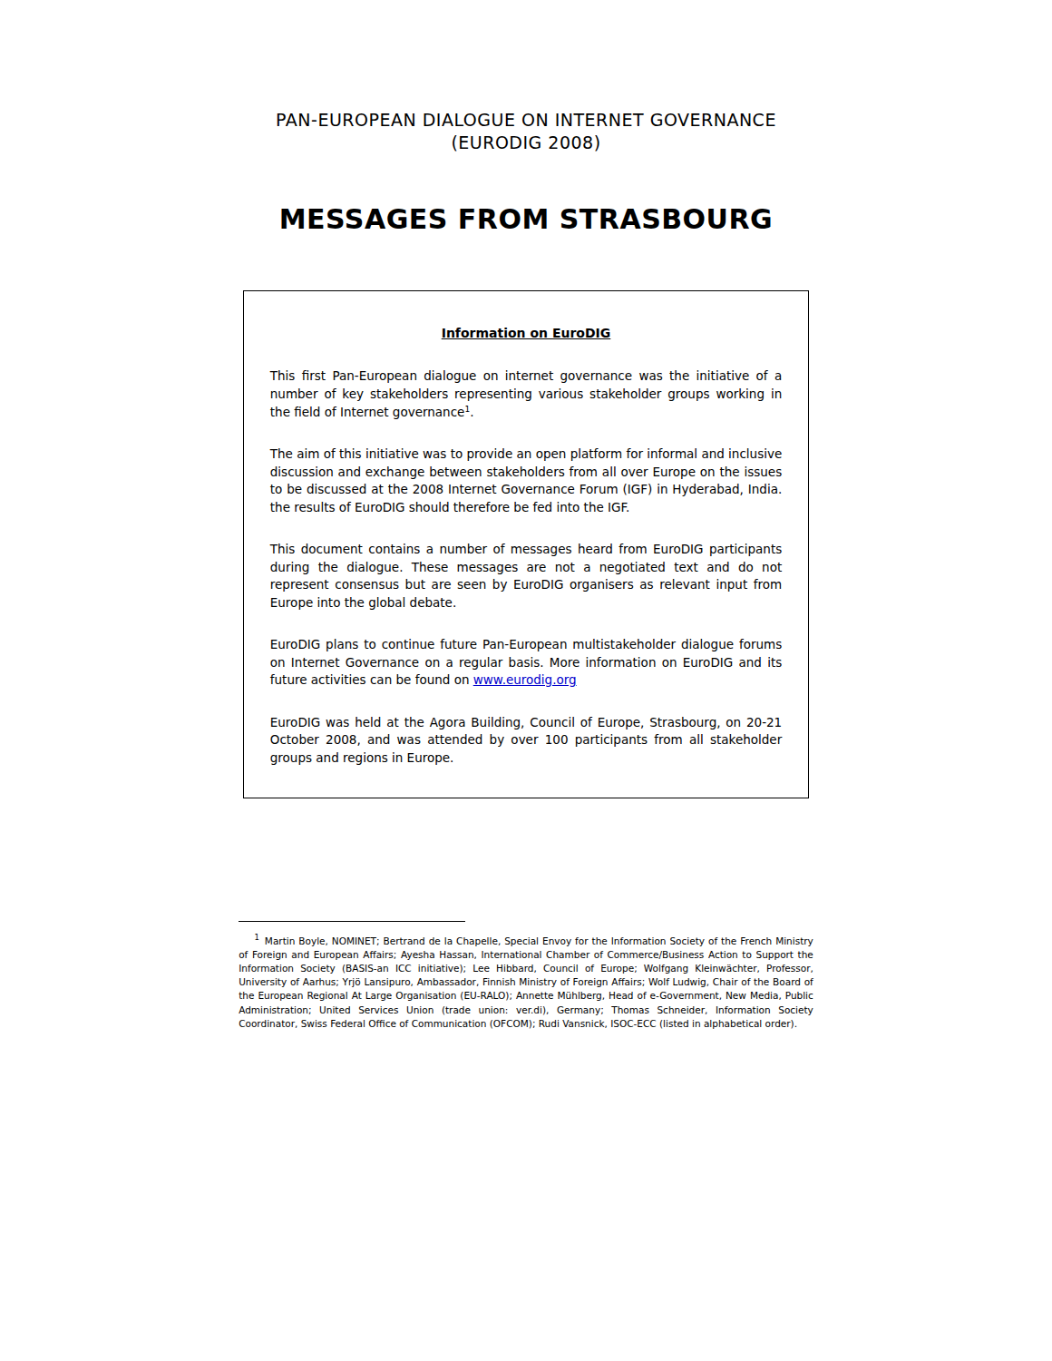PAN-EUROPEAN DIALOGUE ON INTERNET GOVERNANCE
(EURODIG 2008)
MESSAGES FROM STRASBOURG
Information on EuroDIG
This first Pan-European dialogue on internet governance was the initiative of a number of key stakeholders representing various stakeholder groups working in the field of Internet governance1.
The aim of this initiative was to provide an open platform for informal and inclusive discussion and exchange between stakeholders from all over Europe on the issues to be discussed at the 2008 Internet Governance Forum (IGF) in Hyderabad, India. the results of EuroDIG should therefore be fed into the IGF.
This document contains a number of messages heard from EuroDIG participants during the dialogue. These messages are not a negotiated text and do not represent consensus but are seen by EuroDIG organisers as relevant input from Europe into the global debate.
EuroDIG plans to continue future Pan-European multistakeholder dialogue forums on Internet Governance on a regular basis. More information on EuroDIG and its future activities can be found on www.eurodig.org
EuroDIG was held at the Agora Building, Council of Europe, Strasbourg, on 20-21 October 2008, and was attended by over 100 participants from all stakeholder groups and regions in Europe.
1 Martin Boyle, NOMINET; Bertrand de la Chapelle, Special Envoy for the Information Society of the French Ministry of Foreign and European Affairs; Ayesha Hassan, International Chamber of Commerce/Business Action to Support the Information Society (BASIS-an ICC initiative); Lee Hibbard, Council of Europe; Wolfgang Kleinwächter, Professor, University of Aarhus; Yrjö Lansipuro, Ambassador, Finnish Ministry of Foreign Affairs; Wolf Ludwig, Chair of the Board of the European Regional At Large Organisation (EU-RALO); Annette Mühlberg, Head of e-Government, New Media, Public Administration; United Services Union (trade union: ver.di), Germany; Thomas Schneider, Information Society Coordinator, Swiss Federal Office of Communication (OFCOM); Rudi Vansnick, ISOC-ECC (listed in alphabetical order).